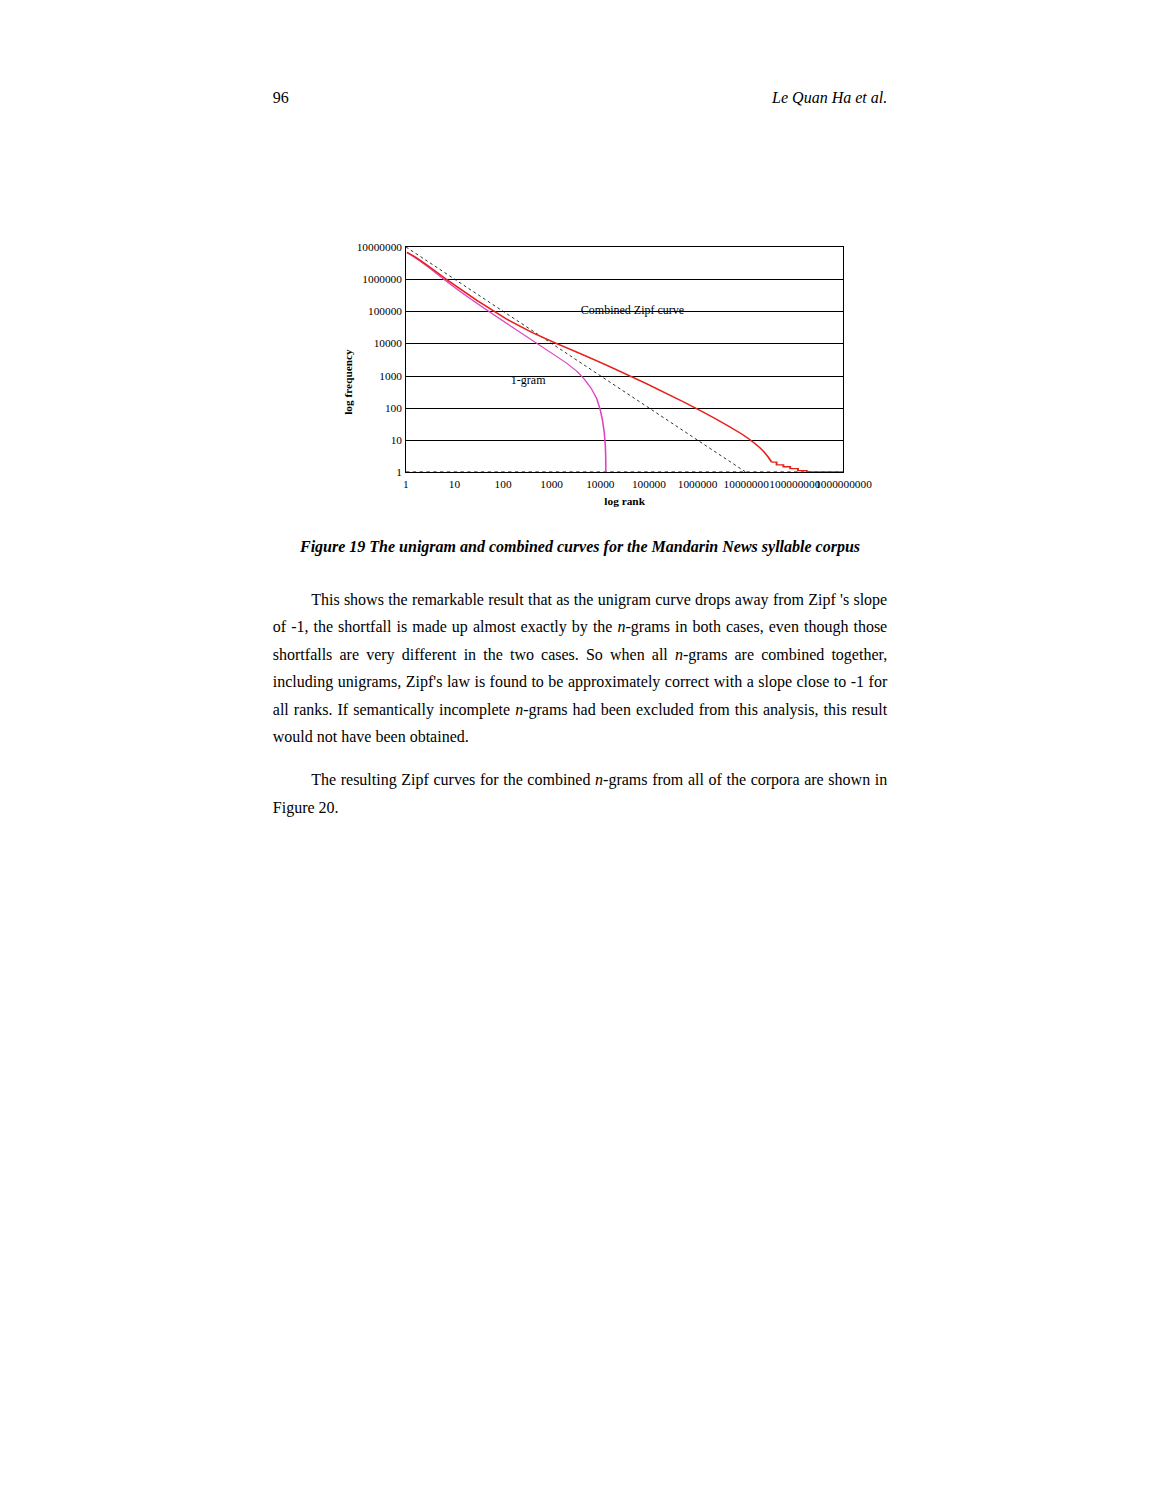96 Le Quan Ha et al.
log frequency
10000000
1000000
100000
10000
1000
100
10
1
1
10
100
1000
10000
100000
1000000
10000000
100000000
1000000000
log rank
Combined Zipf curve
1-gram
Figure 19 The unigram and combined curves for the Mandarin News syllable corpus
This shows the remarkable result that as the unigram curve drops away from Zipf 's slope of -1, the shortfall is made up almost exactly by the n-grams in both cases, even though those shortfalls are very different in the two cases. So when all n-grams are combined together, including unigrams, Zipf's law is found to be approximately correct with a slope close to -1 for all ranks. If semantically incomplete n-grams had been excluded from this analysis, this result would not have been obtained.
The resulting Zipf curves for the combined n-grams from all of the corpora are shown in Figure 20.